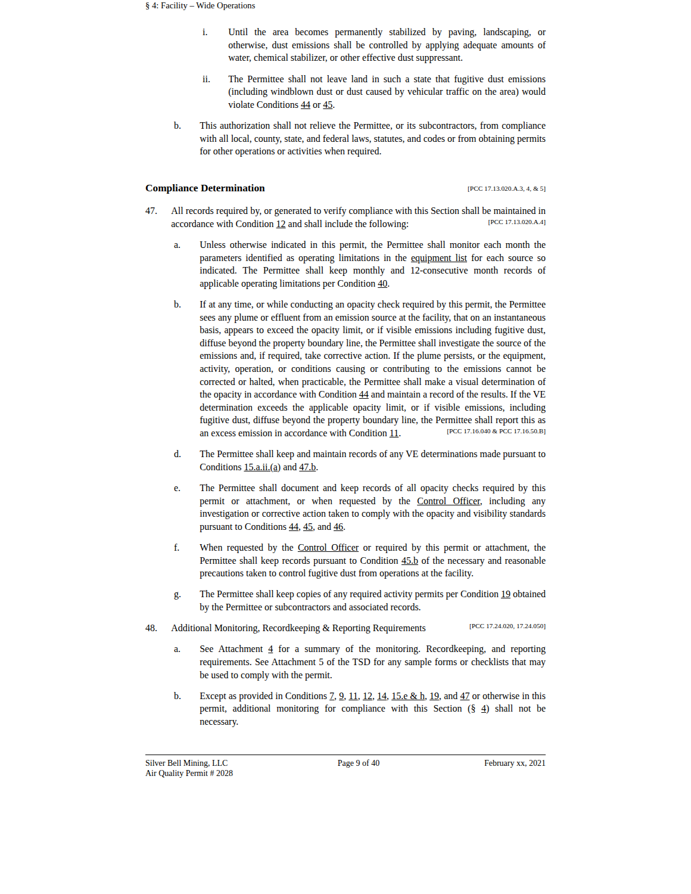§ 4: Facility – Wide Operations
| i. | Until the area becomes permanently stabilized by paving, landscaping, or otherwise, dust emissions shall be controlled by applying adequate amounts of water, chemical stabilizer, or other effective dust suppressant. |
| ii. | The Permittee shall not leave land in such a state that fugitive dust emissions (including windblown dust or dust caused by vehicular traffic on the area) would violate Conditions 44 or 45 . |
| b. | This authorization shall not relieve the Permittee, or its subcontractors, from compliance with all local, county, state, and federal laws, statutes, and codes or from obtaining permits for other operations or activities when required. |
Compliance Determination
[PCC 17.13.020.A.3, 4, & 5]
| 47. | All records required by, or generated to verify compliance with this Section shall be maintained in accordance with Condition 12 and shall include the following: [PCC 17.13.020.A.4] |
| a. | Unless otherwise indicated in this permit, the Permittee shall monitor each month the parameters identified as operating limitations in the equipment list for each source so indicated. The Permittee shall keep monthly and 12-consecutive month records of applicable operating limitations per Condition 40 . |
| b. | If at any time, or while conducting an opacity check required by this permit, the Permittee sees any plume or effluent from an emission source at the facility, that on an instantaneous basis, appears to exceed the opacity limit, or if visible emissions including fugitive dust, diffuse beyond the property boundary line, the Permittee shall investigate the source of the emissions and, if required, take corrective action. If the plume persists, or the equipment, activity, operation, or conditions causing or contributing to the emissions cannot be corrected or halted, when practicable, the Permittee shall make a visual determination of the opacity in accordance with Condition 44 and maintain a record of the results. If the VE determination exceeds the applicable opacity limit, or if visible emissions, including fugitive dust, diffuse beyond the property boundary line, the Permittee shall report this as an excess emission in accordance with Condition 11 . [PCC 17.16.040 & PCC 17.16.50.B] |
| d. | The Permittee shall keep and maintain records of any VE determinations made pursuant to Conditions 15.a.ii.(a) and 47.b . |
| e. | The Permittee shall document and keep records of all opacity checks required by this permit or attachment, or when requested by the Control Officer , including any investigation or corrective action taken to comply with the opacity and visibility standards pursuant to Conditions 44 , 45 , and 46 . |
| f. | When requested by the Control Officer or required by this permit or attachment, the Permittee shall keep records pursuant to Condition 45.b of the necessary and reasonable precautions taken to control fugitive dust from operations at the facility. |
| g. | The Permittee shall keep copies of any required activity permits per Condition 19 obtained by the Permittee or subcontractors and associated records. |
| 48. | Additional Monitoring, Recordkeeping & Reporting Requirements [PCC 17.24.020, 17.24.050] |
| a. | See Attachment 4 for a summary of the monitoring. Recordkeeping, and reporting requirements. See Attachment 5 of the TSD for any sample forms or checklists that may be used to comply with the permit. |
| b. | Except as provided in Conditions 7 , 9 , 11 , 12 , 14 , 15.e & h , 19 , and 47 or otherwise in this permit, additional monitoring for compliance with this Section (§ 4 ) shall not be necessary. |
Silver Bell Mining, LLC
Air Quality Permit # 2028
February xx, 2021
Page 9 of 40